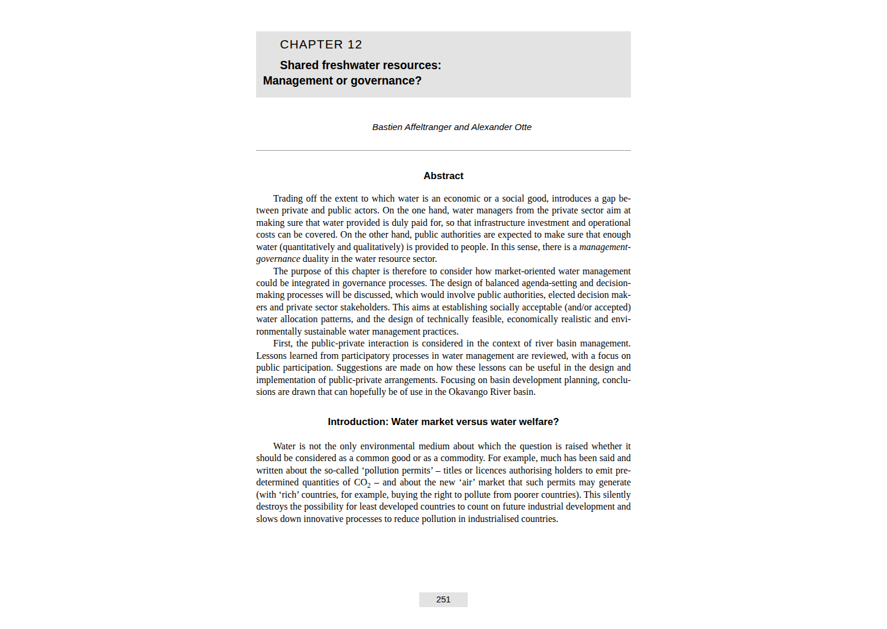CHAPTER 12
Shared freshwater resources:
Management or governance?
Bastien Affeltranger and Alexander Otte
Abstract
Trading off the extent to which water is an economic or a social good, introduces a gap between private and public actors. On the one hand, water managers from the private sector aim at making sure that water provided is duly paid for, so that infrastructure investment and operational costs can be covered. On the other hand, public authorities are expected to make sure that enough water (quantitatively and qualitatively) is provided to people. In this sense, there is a management-governance duality in the water resource sector.
The purpose of this chapter is therefore to consider how market-oriented water management could be integrated in governance processes. The design of balanced agenda-setting and decision-making processes will be discussed, which would involve public authorities, elected decision makers and private sector stakeholders. This aims at establishing socially acceptable (and/or accepted) water allocation patterns, and the design of technically feasible, economically realistic and environmentally sustainable water management practices.
First, the public-private interaction is considered in the context of river basin management. Lessons learned from participatory processes in water management are reviewed, with a focus on public participation. Suggestions are made on how these lessons can be useful in the design and implementation of public-private arrangements. Focusing on basin development planning, conclusions are drawn that can hopefully be of use in the Okavango River basin.
Introduction: Water market versus water welfare?
Water is not the only environmental medium about which the question is raised whether it should be considered as a common good or as a commodity. For example, much has been said and written about the so-called ‘pollution permits’ – titles or licences authorising holders to emit predetermined quantities of CO2 – and about the new ‘air’ market that such permits may generate (with ‘rich’ countries, for example, buying the right to pollute from poorer countries). This silently destroys the possibility for least developed countries to count on future industrial development and slows down innovative processes to reduce pollution in industrialised countries.
251